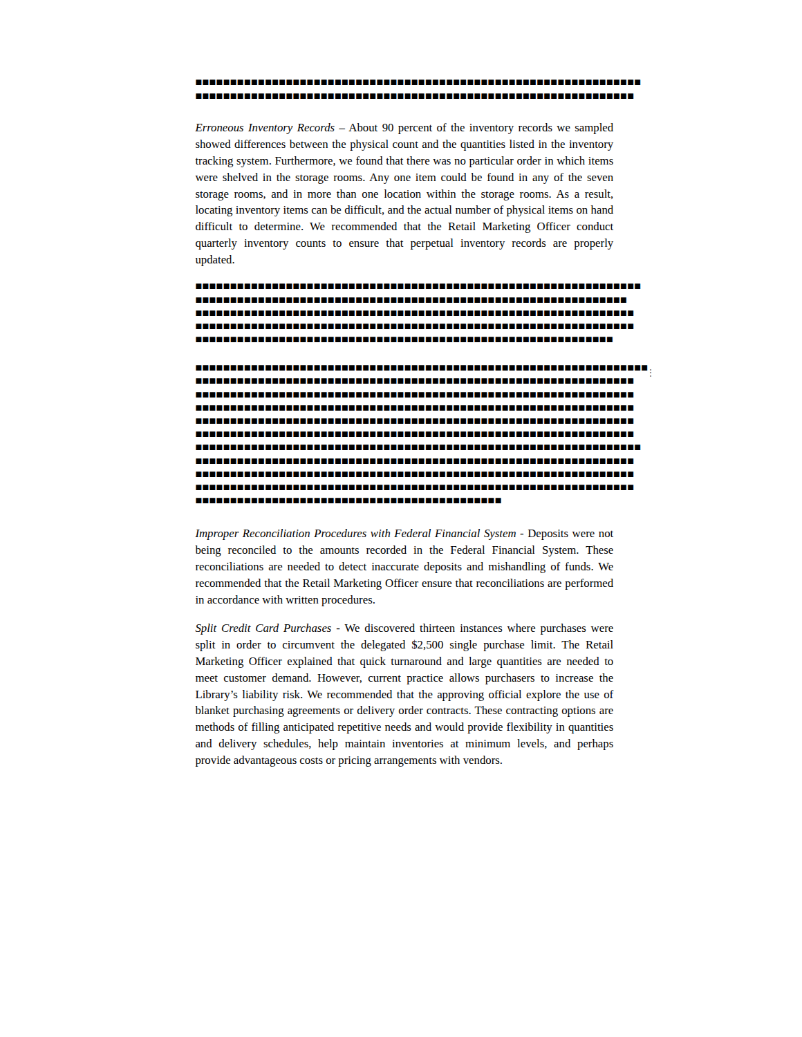■■■■■■■■■■■■■■■■■■■■■■■■■■■■■■■■■■■■■■■■■■■■■■■■■■■■■■■■■■■■■■■■ ■■■■■■■■■■■■■■■■■■■■■■■■■■■■■■■■■■■■■■■■■■■■■■■■■■■■■■■■■■■■■■■
Erroneous Inventory Records – About 90 percent of the inventory records we sampled showed differences between the physical count and the quantities listed in the inventory tracking system. Furthermore, we found that there was no particular order in which items were shelved in the storage rooms. Any one item could be found in any of the seven storage rooms, and in more than one location within the storage rooms. As a result, locating inventory items can be difficult, and the actual number of physical items on hand difficult to determine. We recommended that the Retail Marketing Officer conduct quarterly inventory counts to ensure that perpetual inventory records are properly updated.
■■■■■■■■■■■■■■■■■■■■■■■■■■■■■■■■■■■■■■■■■■■■■■■■■■■■■■■■■■■■■■■■ ■■■■■■■■■■■■■■■■■■■■■■■■■■■■■■■■■■■■■■■■■■■■■■■■■■■■■■■■■■■■■■ ■■■■■■■■■■■■■■■■■■■■■■■■■■■■■■■■■■■■■■■■■■■■■■■■■■■■■■■■■■■■■■■ ■■■■■■■■■■■■■■■■■■■■■■■■■■■■■■■■■■■■■■■■■■■■■■■■■■■■■■■■■■■■■■■ ■■■■■■■■■■■■■■■■■■■■■■■■■■■■■■■■■■■■■■■■■■■■■■■■■■■■■■■■■■■■
■■■■■■■■■■■■■■■■■■■■■■■■■■■■■■■■■■■■■■■■■■■■■■■■■■■■■■■■■■■■■■■■■ ■■■■■■■■■■■■■■■■■■■■■■■■■■■■■■■■■■■■■■■■■■■■■■■■■■■■■■■■■■■■■■■ ■■■■■■■■■■■■■■■■■■■■■■■■■■■■■■■■■■■■■■■■■■■■■■■■■■■■■■■■■■■■■■■ ■■■■■■■■■■■■■■■■■■■■■■■■■■■■■■■■■■■■■■■■■■■■■■■■■■■■■■■■■■■■■■■ ■■■■■■■■■■■■■■■■■■■■■■■■■■■■■■■■■■■■■■■■■■■■■■■■■■■■■■■■■■■■■■■ ■■■■■■■■■■■■■■■■■■■■■■■■■■■■■■■■■■■■■■■■■■■■■■■■■■■■■■■■■■■■■■■ ■■■■■■■■■■■■■■■■■■■■■■■■■■■■■■■■■■■■■■■■■■■■■■■■■■■■■■■■■■■■■■■■ ■■■■■■■■■■■■■■■■■■■■■■■■■■■■■■■■■■■■■■■■■■■■■■■■■■■■■■■■■■■■■■■ ■■■■■■■■■■■■■■■■■■■■■■■■■■■■■■■■■■■■■■■■■■■■■■■■■■■■■■■■■■■■■■■ ■■■■■■■■■■■■■■■■■■■■■■■■■■■■■■■■■■■■■■■■■■■■■■■■■■■■■■■■■■■■■■■ ■■■■■■■■■■■■■■■■■■■■■■■■■■■■■■■■■■■■■■■■■■■■
Improper Reconciliation Procedures with Federal Financial System - Deposits were not being reconciled to the amounts recorded in the Federal Financial System. These reconciliations are needed to detect inaccurate deposits and mishandling of funds. We recommended that the Retail Marketing Officer ensure that reconciliations are performed in accordance with written procedures.
Split Credit Card Purchases - We discovered thirteen instances where purchases were split in order to circumvent the delegated $2,500 single purchase limit. The Retail Marketing Officer explained that quick turnaround and large quantities are needed to meet customer demand. However, current practice allows purchasers to increase the Library’s liability risk. We recommended that the approving official explore the use of blanket purchasing agreements or delivery order contracts. These contracting options are methods of filling anticipated repetitive needs and would provide flexibility in quantities and delivery schedules, help maintain inventories at minimum levels, and perhaps provide advantageous costs or pricing arrangements with vendors.
⋮